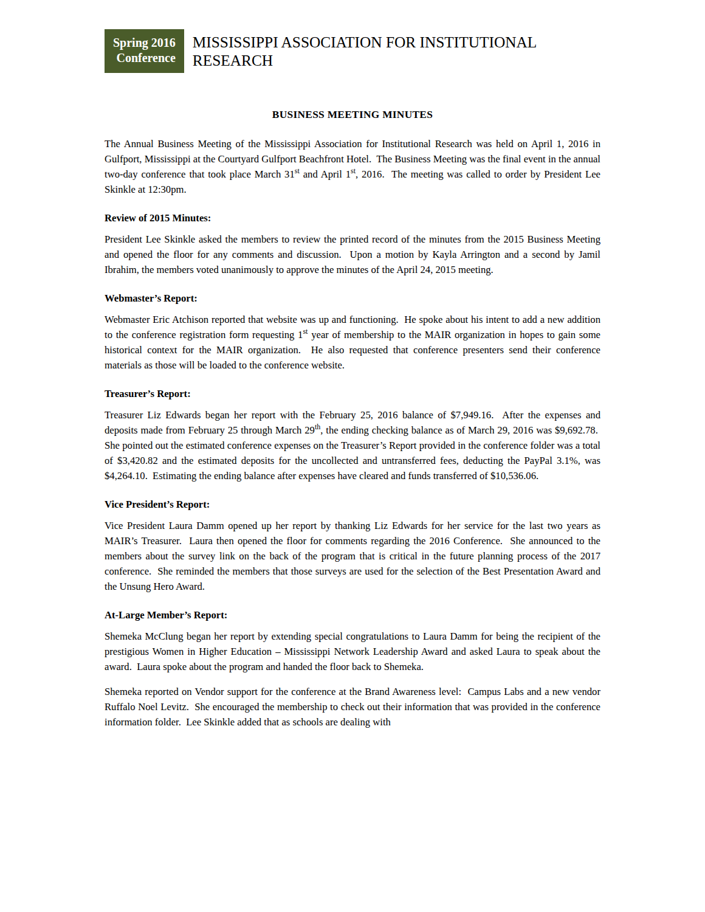Spring 2016
Conference
MISSISSIPPI ASSOCIATION FOR INSTITUTIONAL RESEARCH
BUSINESS MEETING MINUTES
The Annual Business Meeting of the Mississippi Association for Institutional Research was held on April 1, 2016 in Gulfport, Mississippi at the Courtyard Gulfport Beachfront Hotel. The Business Meeting was the final event in the annual two-day conference that took place March 31st and April 1st, 2016. The meeting was called to order by President Lee Skinkle at 12:30pm.
Review of 2015 Minutes:
President Lee Skinkle asked the members to review the printed record of the minutes from the 2015 Business Meeting and opened the floor for any comments and discussion. Upon a motion by Kayla Arrington and a second by Jamil Ibrahim, the members voted unanimously to approve the minutes of the April 24, 2015 meeting.
Webmaster’s Report:
Webmaster Eric Atchison reported that website was up and functioning. He spoke about his intent to add a new addition to the conference registration form requesting 1st year of membership to the MAIR organization in hopes to gain some historical context for the MAIR organization. He also requested that conference presenters send their conference materials as those will be loaded to the conference website.
Treasurer’s Report:
Treasurer Liz Edwards began her report with the February 25, 2016 balance of $7,949.16. After the expenses and deposits made from February 25 through March 29th, the ending checking balance as of March 29, 2016 was $9,692.78. She pointed out the estimated conference expenses on the Treasurer’s Report provided in the conference folder was a total of $3,420.82 and the estimated deposits for the uncollected and untransferred fees, deducting the PayPal 3.1%, was $4,264.10. Estimating the ending balance after expenses have cleared and funds transferred of $10,536.06.
Vice President’s Report:
Vice President Laura Damm opened up her report by thanking Liz Edwards for her service for the last two years as MAIR’s Treasurer. Laura then opened the floor for comments regarding the 2016 Conference. She announced to the members about the survey link on the back of the program that is critical in the future planning process of the 2017 conference. She reminded the members that those surveys are used for the selection of the Best Presentation Award and the Unsung Hero Award.
At-Large Member’s Report:
Shemeka McClung began her report by extending special congratulations to Laura Damm for being the recipient of the prestigious Women in Higher Education – Mississippi Network Leadership Award and asked Laura to speak about the award. Laura spoke about the program and handed the floor back to Shemeka.
Shemeka reported on Vendor support for the conference at the Brand Awareness level: Campus Labs and a new vendor Ruffalo Noel Levitz. She encouraged the membership to check out their information that was provided in the conference information folder. Lee Skinkle added that as schools are dealing with